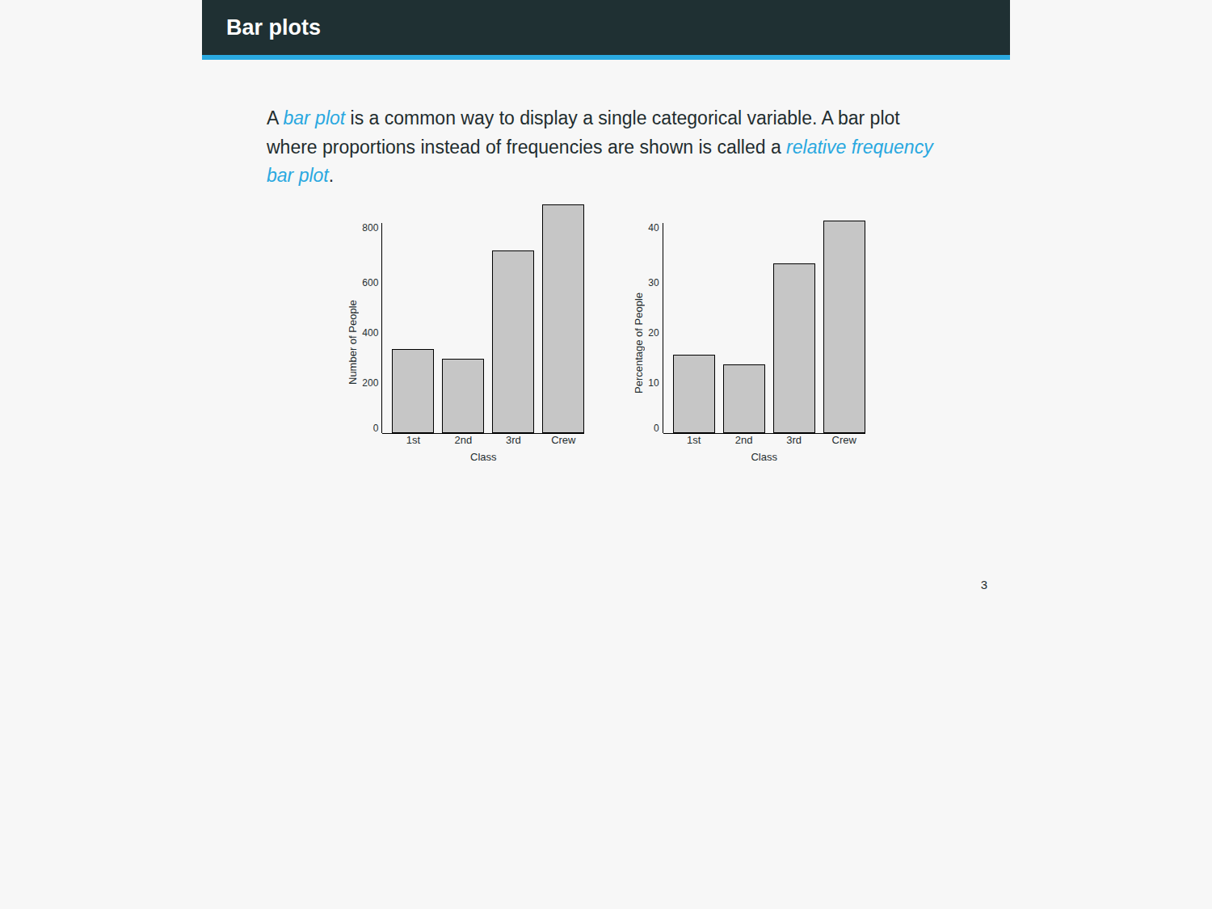Bar plots
A bar plot is a common way to display a single categorical variable. A bar plot where proportions instead of frequencies are shown is called a relative frequency bar plot.
Number of People
800 600 400 200 0
1st 2nd 3rd Crew
Class
Percentage of People
40 30 20 10 0
1st 2nd 3rd Crew
Class
3